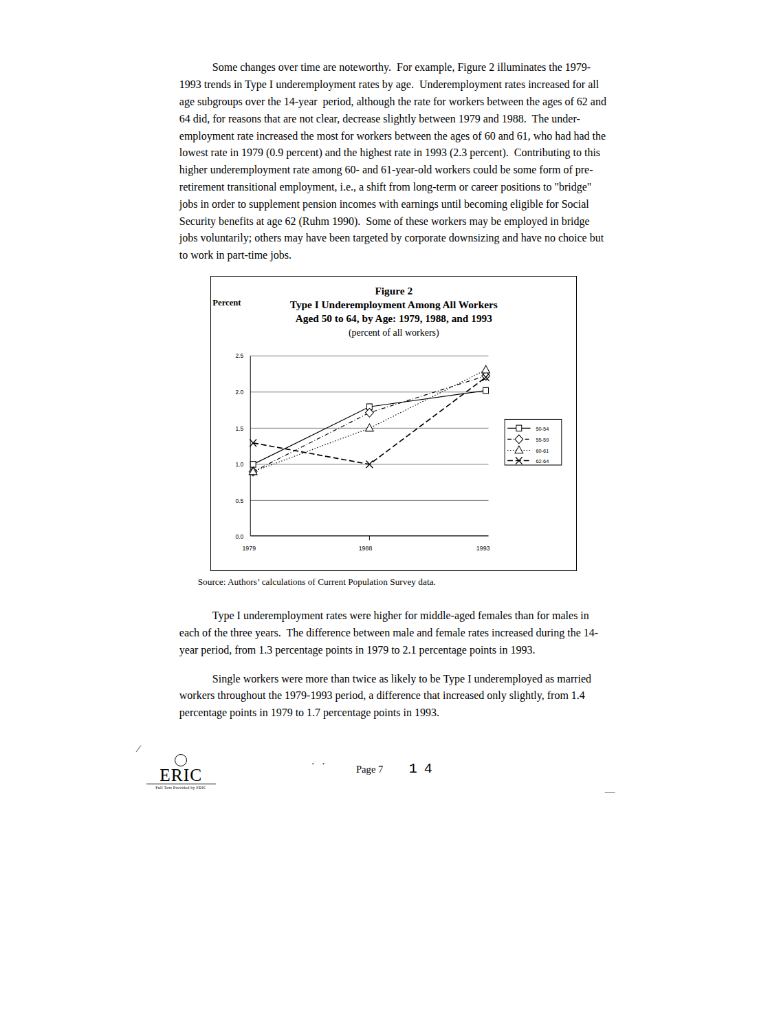Some changes over time are noteworthy. For example, Figure 2 illuminates the 1979-1993 trends in Type I underemployment rates by age. Underemployment rates increased for all age subgroups over the 14-year period, although the rate for workers between the ages of 62 and 64 did, for reasons that are not clear, decrease slightly between 1979 and 1988. The under-employment rate increased the most for workers between the ages of 60 and 61, who had had the lowest rate in 1979 (0.9 percent) and the highest rate in 1993 (2.3 percent). Contributing to this higher underemployment rate among 60- and 61-year-old workers could be some form of pre-retirement transitional employment, i.e., a shift from long-term or career positions to "bridge" jobs in order to supplement pension incomes with earnings until becoming eligible for Social Security benefits at age 62 (Ruhm 1990). Some of these workers may be employed in bridge jobs voluntarily; others may have been targeted by corporate downsizing and have no choice but to work in part-time jobs.
Figure 2
Type I Underemployment Among All Workers
Aged 50 to 64, by Age: 1979, 1988, and 1993
(percent of all workers)
Percent
2.5 2.0 1.5 1.0 0.5 0.0 1979 1988 1993 50-54 55-59 60-61 62-64
Source: Authors’ calculations of Current Population Survey data.
Type I underemployment rates were higher for middle-aged females than for males in each of the three years. The difference between male and female rates increased during the 14-year period, from 1.3 percentage points in 1979 to 2.1 percentage points in 1993.
Single workers were more than twice as likely to be Type I underemployed as married workers throughout the 1979-1993 period, a difference that increased only slightly, from 1.4 percentage points in 1979 to 1.7 percentage points in 1993.
· ·
Page 7 1 4
∕
ERIC
Full Text Provided by ERIC
—